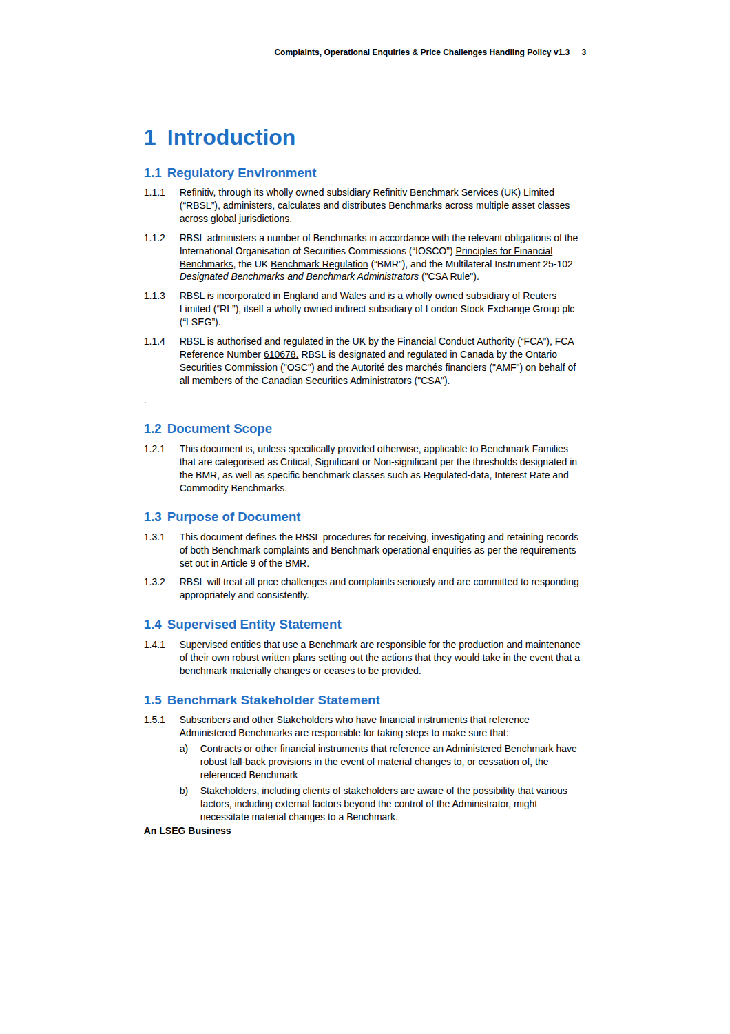Complaints, Operational Enquiries & Price Challenges Handling Policy v1.3 3
1 Introduction
1.1 Regulatory Environment
1.1.1
Refinitiv, through its wholly owned subsidiary Refinitiv Benchmark Services (UK) Limited (“RBSL”), administers, calculates and distributes Benchmarks across multiple asset classes across global jurisdictions.
1.1.2
RBSL administers a number of Benchmarks in accordance with the relevant obligations of the International Organisation of Securities Commissions (“IOSCO”) Principles for Financial Benchmarks, the UK Benchmark Regulation (“BMR”), and the Multilateral Instrument 25-102 Designated Benchmarks and Benchmark Administrators ("CSA Rule").
1.1.3
RBSL is incorporated in England and Wales and is a wholly owned subsidiary of Reuters Limited (“RL”), itself a wholly owned indirect subsidiary of London Stock Exchange Group plc (“LSEG”).
1.1.4
RBSL is authorised and regulated in the UK by the Financial Conduct Authority (“FCA”), FCA Reference Number 610678. RBSL is designated and regulated in Canada by the Ontario Securities Commission ("OSC") and the Autorité des marchés financiers ("AMF") on behalf of all members of the Canadian Securities Administrators ("CSA").
.
1.2 Document Scope
1.2.1
This document is, unless specifically provided otherwise, applicable to Benchmark Families that are categorised as Critical, Significant or Non-significant per the thresholds designated in the BMR, as well as specific benchmark classes such as Regulated-data, Interest Rate and Commodity Benchmarks.
1.3 Purpose of Document
1.3.1
This document defines the RBSL procedures for receiving, investigating and retaining records of both Benchmark complaints and Benchmark operational enquiries as per the requirements set out in Article 9 of the BMR.
1.3.2
RBSL will treat all price challenges and complaints seriously and are committed to responding appropriately and consistently.
1.4 Supervised Entity Statement
1.4.1
Supervised entities that use a Benchmark are responsible for the production and maintenance of their own robust written plans setting out the actions that they would take in the event that a benchmark materially changes or ceases to​ be provided.
1.5 Benchmark Stakeholder Statement
1.5.1
Subscribers and other Stakeholders who have financial instruments that reference Administered Benchmarks are responsible for taking steps to make sure that:
a) Contracts or other financial instruments that reference an Administered Benchmark have robust fall-back provisions in the event of material changes to, or cessation of, the referenced Benchmark
b) Stakeholders, including clients of stakeholders are aware of the possibility that various factors, including external factors beyond the control of the Administrator, might necessitate material changes to a Benchmark.
An LSEG Business